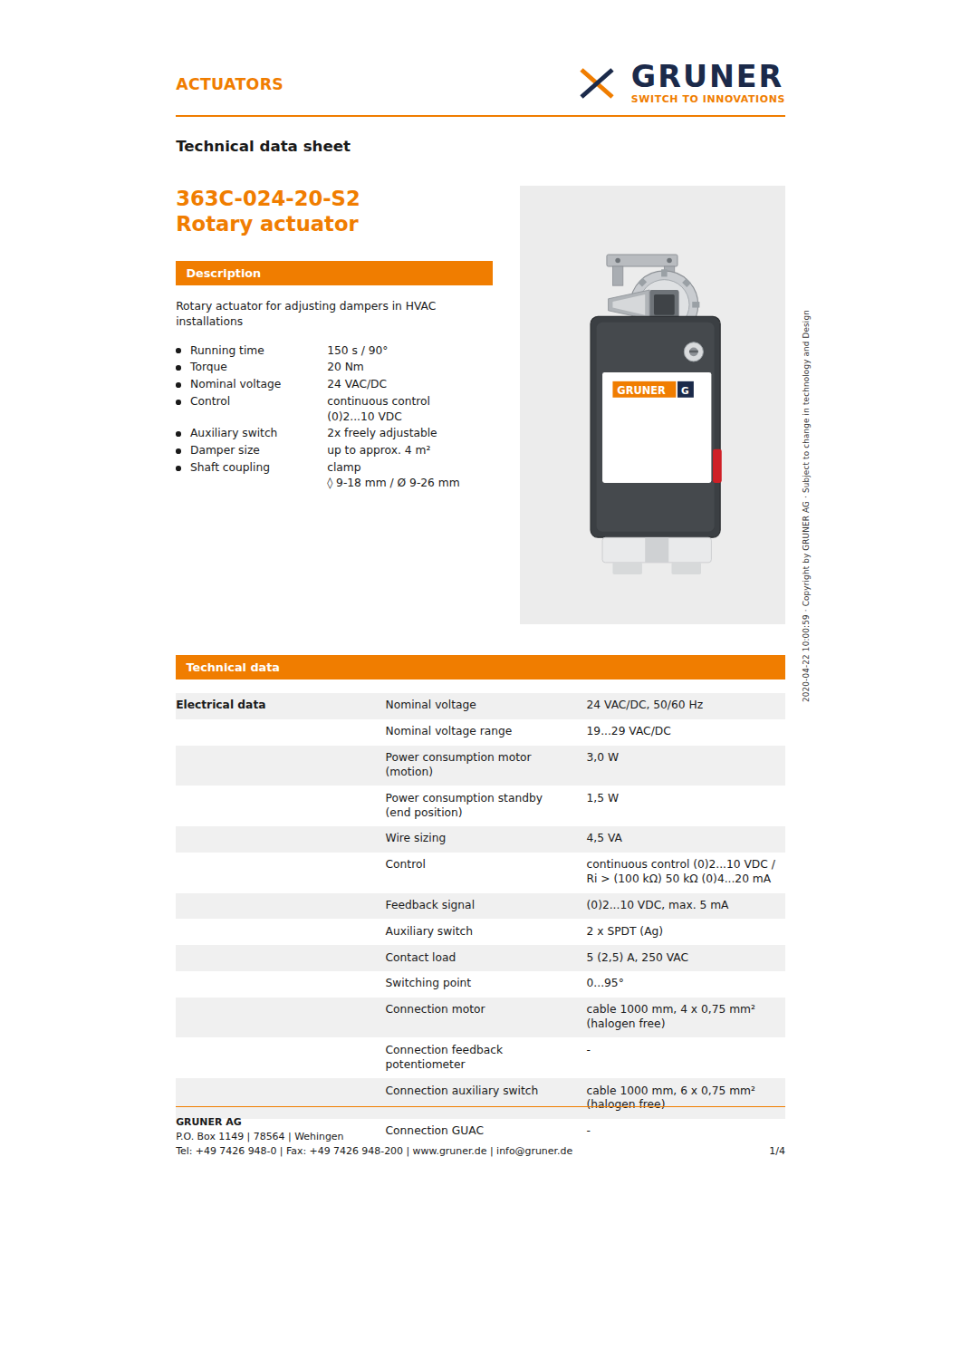2020-04-22 10:00:59 · Copyright by GRUNER AG · Subject to change in technology and Design
ACTUATORS
GRUNER
SWITCH TO INNOVATIONS
Technical data sheet
363C-024-20-S2
Rotary actuator
Description
Rotary actuator for adjusting dampers in HVAC installations
Running time 150 s / 90°
Torque 20 Nm
Nominal voltage 24 VAC/DC
Control continuous control(0)2...10 VDC
Auxiliary switch 2x freely adjustable
Damper size up to approx. 4 m²
Shaft coupling clamp◊ 9-18 mm / Ø 9-26 mm
GRUNER G
Technical data
| Electrical data | Nominal voltage | 24 VAC/DC, 50/60 Hz |
| | Nominal voltage range | 19...29 VAC/DC |
| | Power consumption motor (motion) | 3,0 W |
| | Power consumption standby (end position) | 1,5 W |
| | Wire sizing | 4,5 VA |
| | Control | continuous control (0)2...10 VDC / Ri > (100 kΩ) 50 kΩ (0)4...20 mA |
| | Feedback signal | (0)2...10 VDC, max. 5 mA |
| | Auxiliary switch | 2 x SPDT (Ag) |
| | Contact load | 5 (2,5) A, 250 VAC |
| | Switching point | 0...95° |
| | Connection motor | cable 1000 mm, 4 x 0,75 mm² (halogen free) |
| | Connection feedback potentiometer | - |
| | Connection auxiliary switch | cable 1000 mm, 6 x 0,75 mm² (halogen free) |
| | Connection GUAC | - |
GRUNER AG
P.O. Box 1149 | 78564 | Wehingen
Tel: +49 7426 948-0 | Fax: +49 7426 948-200 | www.gruner.de | info@gruner.de 1/4